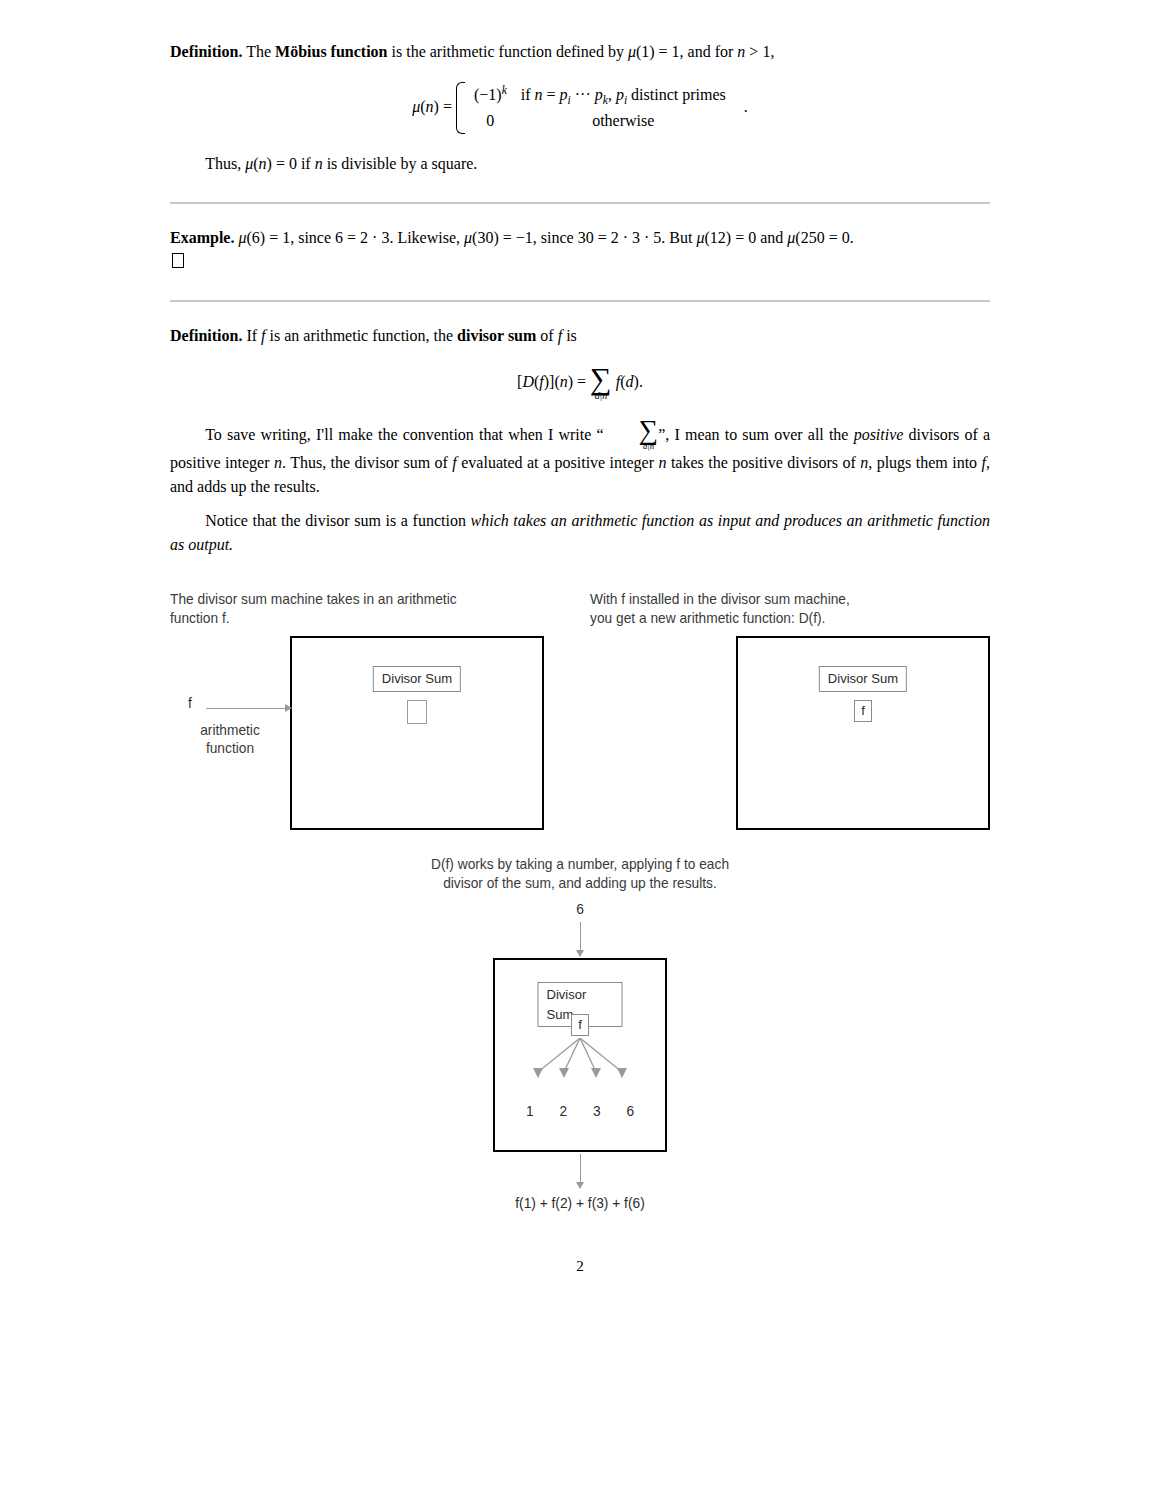Definition. The Möbius function is the arithmetic function defined by μ(1) = 1, and for n > 1,
μ(n) =
| (−1) k | if n = p i ··· p k , p i distinct primes |
| 0 | otherwise |
.
Thus, μ(n) = 0 if n is divisible by a square.
Example. μ(6) = 1, since 6 = 2 · 3. Likewise, μ(30) = −1, since 30 = 2 · 3 · 5. But μ(12) = 0 and μ(250 = 0.
Definition. If f is an arithmetic function, the divisor sum of f is
[D(f)](n) = ∑d|n f(d).
To save writing, I'll make the convention that when I write “∑d|n”, I mean to sum over all the positive divisors of a positive integer n. Thus, the divisor sum of f evaluated at a positive integer n takes the positive divisors of n, plugs them into f, and adds up the results.
Notice that the divisor sum is a function which takes an arithmetic function as input and produces an arithmetic function as output.
The divisor sum machine takes in an arithmetic
function f.
Divisor Sum
f
arithmetic
function
With f installed in the divisor sum machine,
you get a new arithmetic function: D(f).
Divisor Sum
f
D(f) works by taking a number, applying f to each
divisor of the sum, and adding up the results.
6
Divisor Sum
f
1236
f(1) + f(2) + f(3) + f(6)
2